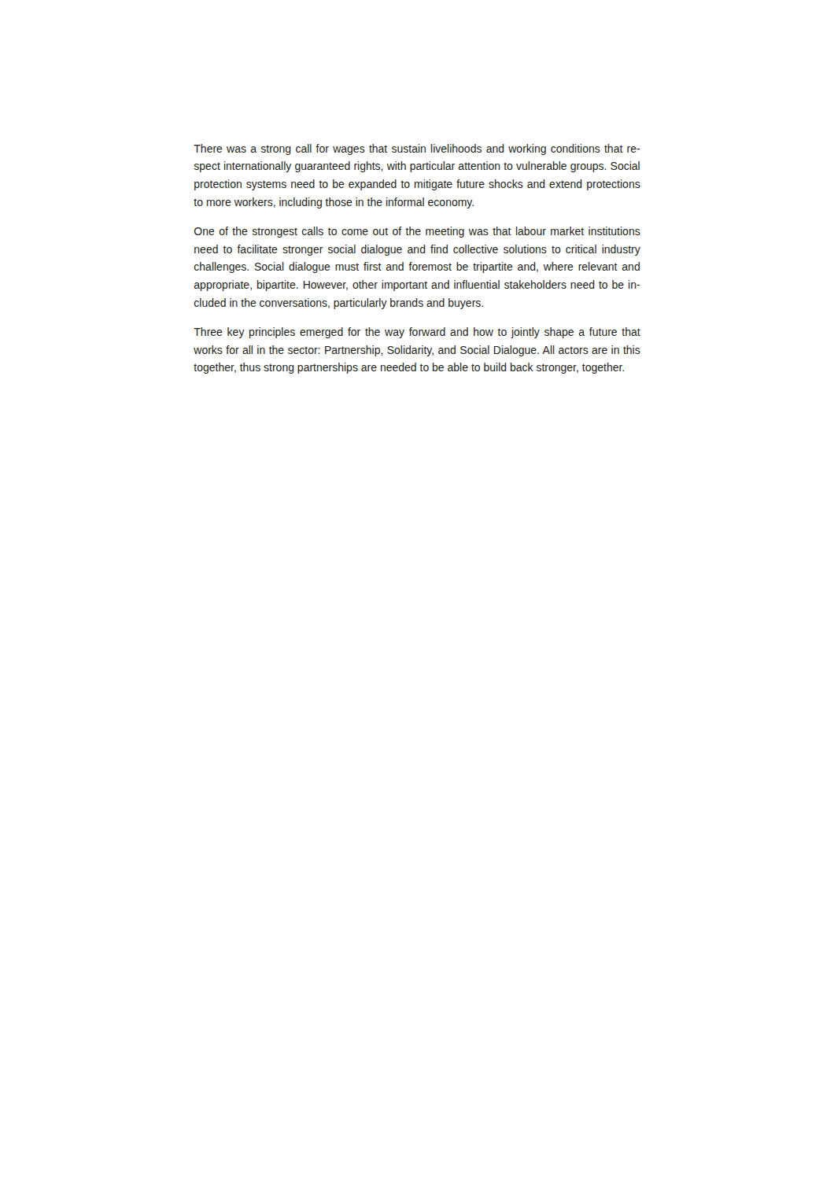There was a strong call for wages that sustain livelihoods and working conditions that respect internationally guaranteed rights, with particular attention to vulnerable groups. Social protection systems need to be expanded to mitigate future shocks and extend protections to more workers, including those in the informal economy.
One of the strongest calls to come out of the meeting was that labour market institutions need to facilitate stronger social dialogue and find collective solutions to critical industry challenges. Social dialogue must first and foremost be tripartite and, where relevant and appropriate, bipartite. However, other important and influential stakeholders need to be included in the conversations, particularly brands and buyers.
Three key principles emerged for the way forward and how to jointly shape a future that works for all in the sector: Partnership, Solidarity, and Social Dialogue. All actors are in this together, thus strong partnerships are needed to be able to build back stronger, together.